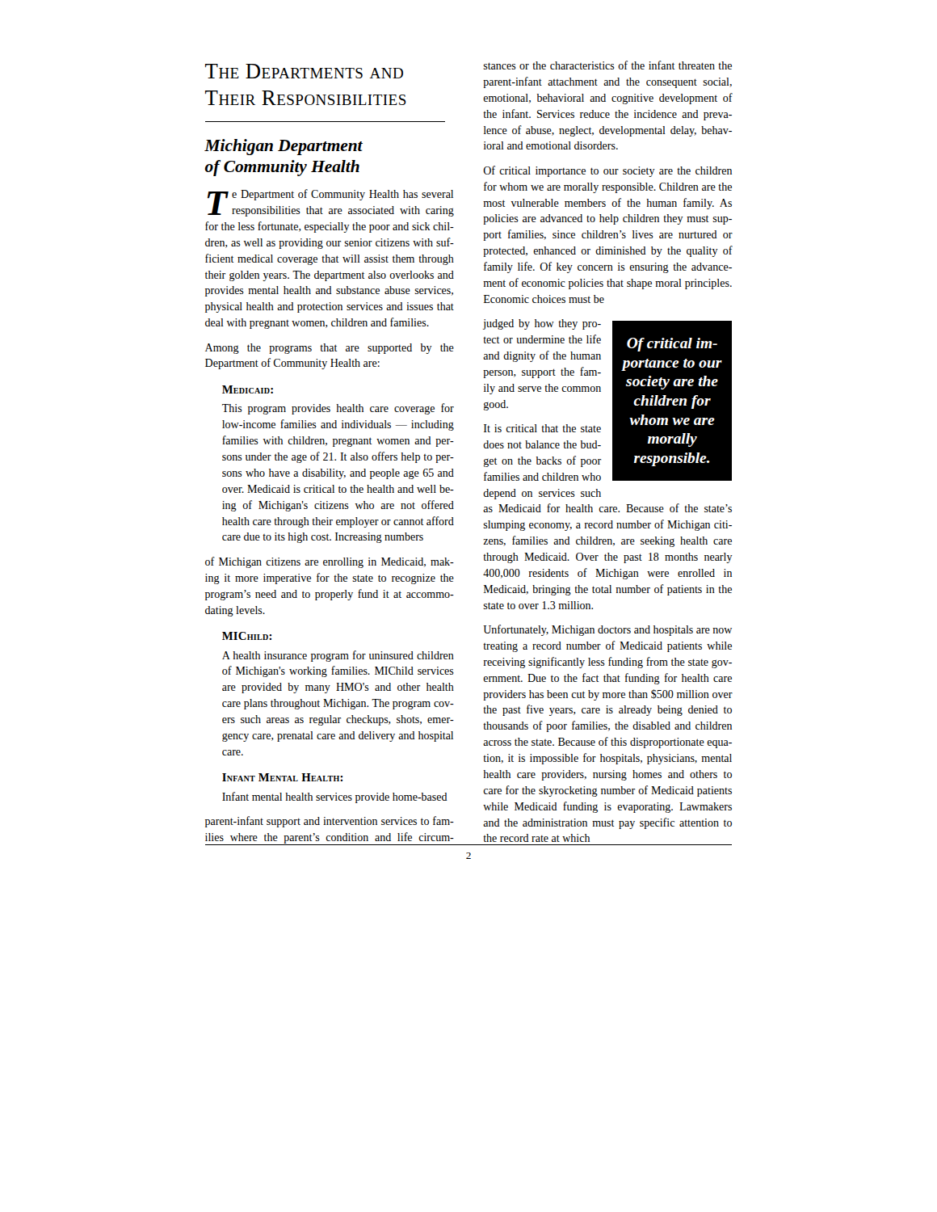The Departments and
Their Responsibilities
Michigan Department
of Community Health
The Department of Community Health has several responsibilities that are associated with caring for the less fortunate, especially the poor and sick children, as well as providing our senior citizens with sufficient medical coverage that will assist them through their golden years. The department also overlooks and provides mental health and substance abuse services, physical health and protection services and issues that deal with pregnant women, children and families.
Among the programs that are supported by the Department of Community Health are:
Medicaid:
This program provides health care coverage for low-income families and individuals — including families with children, pregnant women and persons under the age of 21. It also offers help to persons who have a disability, and people age 65 and over. Medicaid is critical to the health and well being of Michigan's citizens who are not offered health care through their employer or cannot afford care due to its high cost. Increasing numbers
of Michigan citizens are enrolling in Medicaid, making it more imperative for the state to recognize the program’s need and to properly fund it at accommodating levels.
MIChild:
A health insurance program for uninsured children of Michigan's working families. MIChild services are provided by many HMO's and other health care plans throughout Michigan. The program covers such areas as regular checkups, shots, emergency care, prenatal care and delivery and hospital care.
Infant Mental Health:
Infant mental health services provide home-based
parent-infant support and intervention services to families where the parent’s condition and life circumstances or the characteristics of the infant threaten the parent-infant attachment and the consequent social, emotional, behavioral and cognitive development of the infant. Services reduce the incidence and prevalence of abuse, neglect, developmental delay, behavioral and emotional disorders.
Of critical importance to our society are the children for whom we are morally responsible. Children are the most vulnerable members of the human family. As policies are advanced to help children they must support families, since children’s lives are nurtured or protected, enhanced or diminished by the quality of family life. Of key concern is ensuring the advancement of economic policies that shape moral principles. Economic choices must be
Of critical importance to our society are the children for whom we are morally responsible.
judged by how they protect or undermine the life and dignity of the human person, support the family and serve the common good.
It is critical that the state does not balance the budget on the backs of poor families and children who depend on services such as Medicaid for health care. Because of the state’s slumping economy, a record number of Michigan citizens, families and children, are seeking health care through Medicaid. Over the past 18 months nearly 400,000 residents of Michigan were enrolled in Medicaid, bringing the total number of patients in the state to over 1.3 million.
Unfortunately, Michigan doctors and hospitals are now treating a record number of Medicaid patients while receiving significantly less funding from the state government. Due to the fact that funding for health care providers has been cut by more than $500 million over the past five years, care is already being denied to thousands of poor families, the disabled and children across the state. Because of this disproportionate equation, it is impossible for hospitals, physicians, mental health care providers, nursing homes and others to care for the skyrocketing number of Medicaid patients while Medicaid funding is evaporating. Lawmakers and the administration must pay specific attention to the record rate at which
2